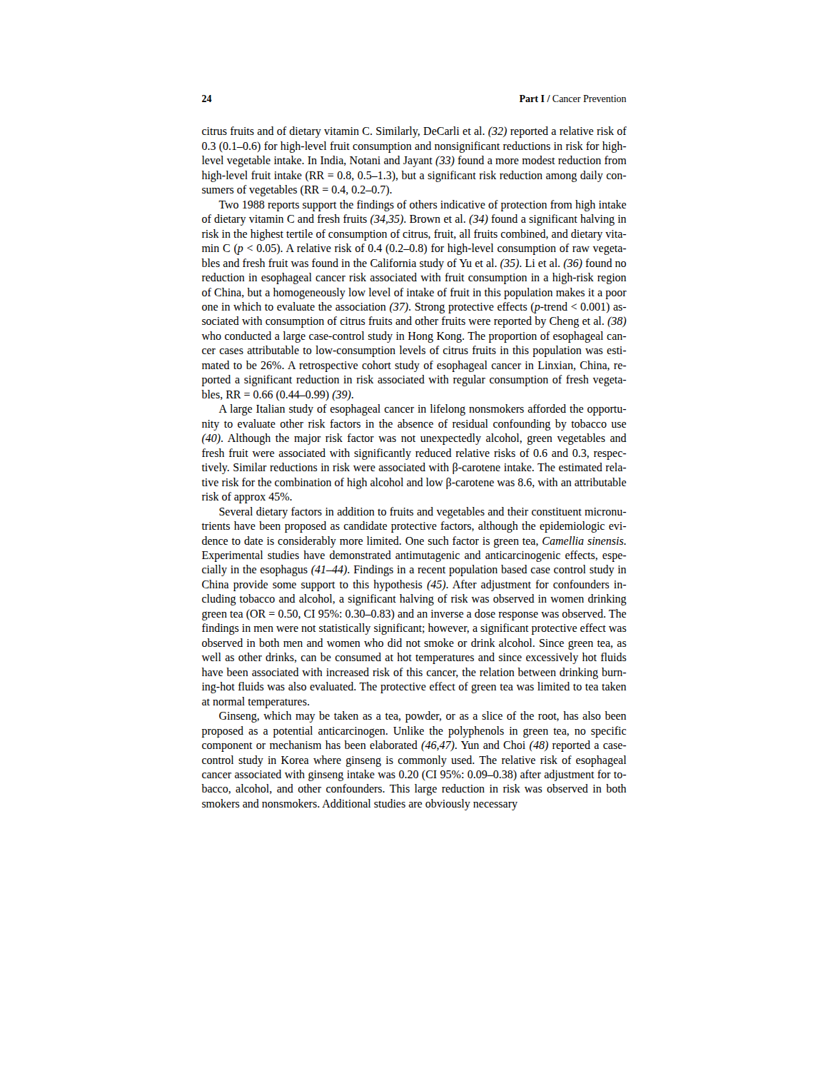24 Part I / Cancer Prevention
citrus fruits and of dietary vitamin C. Similarly, DeCarli et al. (32) reported a relative risk of 0.3 (0.1–0.6) for high-level fruit consumption and nonsignificant reductions in risk for high-level vegetable intake. In India, Notani and Jayant (33) found a more modest reduction from high-level fruit intake (RR = 0.8, 0.5–1.3), but a significant risk reduction among daily consumers of vegetables (RR = 0.4, 0.2–0.7).
Two 1988 reports support the findings of others indicative of protection from high intake of dietary vitamin C and fresh fruits (34,35). Brown et al. (34) found a significant halving in risk in the highest tertile of consumption of citrus, fruit, all fruits combined, and dietary vitamin C (p < 0.05). A relative risk of 0.4 (0.2–0.8) for high-level consumption of raw vegetables and fresh fruit was found in the California study of Yu et al. (35). Li et al. (36) found no reduction in esophageal cancer risk associated with fruit consumption in a high-risk region of China, but a homogeneously low level of intake of fruit in this population makes it a poor one in which to evaluate the association (37). Strong protective effects (p-trend < 0.001) associated with consumption of citrus fruits and other fruits were reported by Cheng et al. (38) who conducted a large case-control study in Hong Kong. The proportion of esophageal cancer cases attributable to low-consumption levels of citrus fruits in this population was estimated to be 26%. A retrospective cohort study of esophageal cancer in Linxian, China, reported a significant reduction in risk associated with regular consumption of fresh vegetables, RR = 0.66 (0.44–0.99) (39).
A large Italian study of esophageal cancer in lifelong nonsmokers afforded the opportunity to evaluate other risk factors in the absence of residual confounding by tobacco use (40). Although the major risk factor was not unexpectedly alcohol, green vegetables and fresh fruit were associated with significantly reduced relative risks of 0.6 and 0.3, respectively. Similar reductions in risk were associated with β-carotene intake. The estimated relative risk for the combination of high alcohol and low β-carotene was 8.6, with an attributable risk of approx 45%.
Several dietary factors in addition to fruits and vegetables and their constituent micronutrients have been proposed as candidate protective factors, although the epidemiologic evidence to date is considerably more limited. One such factor is green tea, Camellia sinensis. Experimental studies have demonstrated antimutagenic and anticarcinogenic effects, especially in the esophagus (41–44). Findings in a recent population based case control study in China provide some support to this hypothesis (45). After adjustment for confounders including tobacco and alcohol, a significant halving of risk was observed in women drinking green tea (OR = 0.50, CI 95%: 0.30–0.83) and an inverse a dose response was observed. The findings in men were not statistically significant; however, a significant protective effect was observed in both men and women who did not smoke or drink alcohol. Since green tea, as well as other drinks, can be consumed at hot temperatures and since excessively hot fluids have been associated with increased risk of this cancer, the relation between drinking burning-hot fluids was also evaluated. The protective effect of green tea was limited to tea taken at normal temperatures.
Ginseng, which may be taken as a tea, powder, or as a slice of the root, has also been proposed as a potential anticarcinogen. Unlike the polyphenols in green tea, no specific component or mechanism has been elaborated (46,47). Yun and Choi (48) reported a case-control study in Korea where ginseng is commonly used. The relative risk of esophageal cancer associated with ginseng intake was 0.20 (CI 95%: 0.09–0.38) after adjustment for tobacco, alcohol, and other confounders. This large reduction in risk was observed in both smokers and nonsmokers. Additional studies are obviously necessary